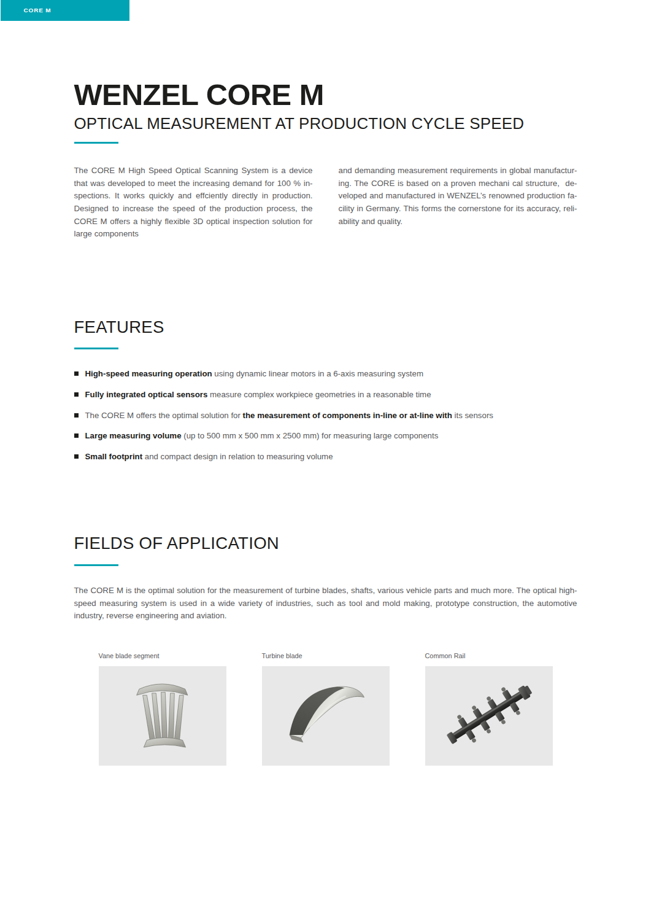CORE M
WENZEL CORE M
OPTICAL MEASUREMENT AT PRODUCTION CYCLE SPEED
The CORE M High Speed Optical Scanning System is a device that was developed to meet the increasing demand for 100 % inspections. It works quickly and effciently directly in production. Designed to increase the speed of the production process, the CORE M offers a highly flexible 3D optical inspection solution for large components
and demanding measurement requirements in global manufacturing. The CORE is based on a proven mechani cal structure, developed and manufactured in WENZEL’s renowned production facility in Germany. This forms the cornerstone for its accuracy, reliability and quality.
FEATURES
High-speed measuring operation using dynamic linear motors in a 6-axis measuring system
Fully integrated optical sensors measure complex workpiece geometries in a reasonable time
The CORE M offers the optimal solution for the measurement of components in-line or at-line with its sensors
Large measuring volume (up to 500 mm x 500 mm x 2500 mm) for measuring large components
Small footprint and compact design in relation to measuring volume
FIELDS OF APPLICATION
The CORE M is the optimal solution for the measurement of turbine blades, shafts, various vehicle parts and much more. The optical high-speed measuring system is used in a wide variety of industries, such as tool and mold making, prototype construction, the automotive industry, reverse engineering and aviation.
Vane blade segment
Turbine blade
Common Rail